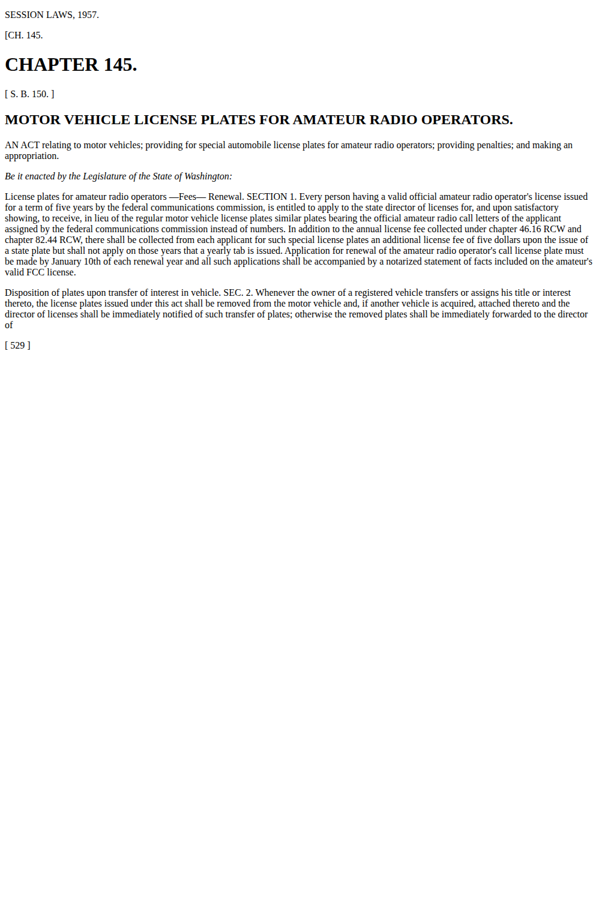SESSION LAWS, 1957.
[CH. 145.
CHAPTER 145.
[ S. B. 150. ]
MOTOR VEHICLE LICENSE PLATES FOR AMATEUR RADIO OPERATORS.
AN ACT relating to motor vehicles; providing for special automobile license plates for amateur radio operators; providing penalties; and making an appropriation.
Be it enacted by the Legislature of the State of Washington:
License plates for amateur radio operators —Fees— Renewal. SECTION 1. Every person having a valid official amateur radio operator's license issued for a term of five years by the federal communications commission, is entitled to apply to the state director of licenses for, and upon satisfactory showing, to receive, in lieu of the regular motor vehicle license plates similar plates bearing the official amateur radio call letters of the applicant assigned by the federal communications commission instead of numbers. In addition to the annual license fee collected under chapter 46.16 RCW and chapter 82.44 RCW, there shall be collected from each applicant for such special license plates an additional license fee of five dollars upon the issue of a state plate but shall not apply on those years that a yearly tab is issued. Application for renewal of the amateur radio operator's call license plate must be made by January 10th of each renewal year and all such applications shall be accompanied by a notarized statement of facts included on the amateur's valid FCC license.
Disposition of plates upon transfer of interest in vehicle. SEC. 2. Whenever the owner of a registered vehicle transfers or assigns his title or interest thereto, the license plates issued under this act shall be removed from the motor vehicle and, if another vehicle is acquired, attached thereto and the director of licenses shall be immediately notified of such transfer of plates; otherwise the removed plates shall be immediately forwarded to the director of
[ 529 ]